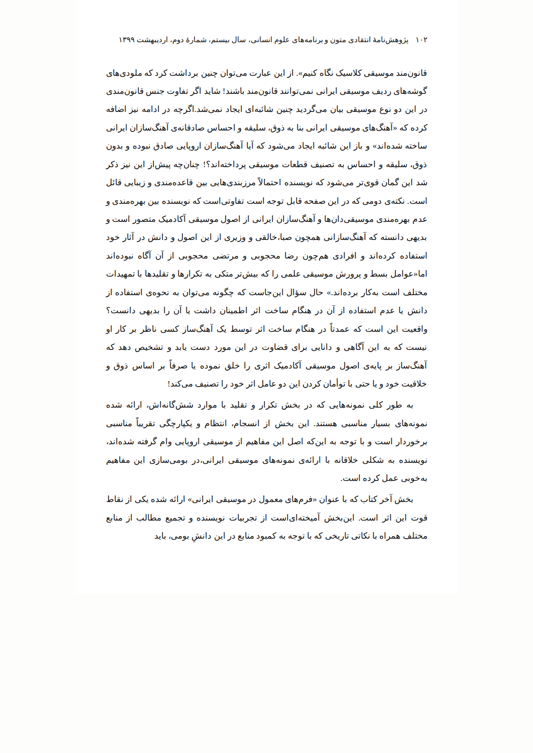۱۰۲ پژوهش‌نامۀ انتقادی متون و برنامه‌های علوم انسانی، سال بیستم، شمارۀ دوم، اردیبهشت ۱۳۹۹
قانون‌مند موسیقی کلاسیک نگاه کنیم». از این عبارت می‌توان چنین برداشت کرد که ملودی‌های گوشه‌های ردیف موسیقی ایرانی نمی‌توانند قانون‌مند باشند! شاید اگر تفاوت جنس قانون‌مندی در این دو نوع موسیقی بیان می‌گردید چنین شائبه‌ای ایجاد نمی‌شد.اگرچه در ادامه نیز اضافه کرده که «آهنگ‌های موسیقی ایرانی بنا به ذوق، سلیقه و احساس صادقانه‌ی آهنگ‌سازان ایرانی ساخته شده‌اند» و باز این شائبه ایجاد می‌شود که آیا آهنگ‌سازان اروپایی صادق نبوده و بدون ذوق، سلیقه و احساس به تصنیف قطعات موسیقی پرداخته‌اند؟! چنان‌چه پیش‌از این نیز ذکر شد این گمان قوی‌تر می‌شود که نویسنده احتمالاً مرزبندی‌هایی بین قاعده‌مندی و زیبایی قائل است. نکته‌ی دومی که در این صفحه قابل توجه است تفاوتی‌است که نویسنده بین بهره‌مندی و عدم بهره‌مندی موسیقی‌دان‌ها و آهنگ‌سازان ایرانی از اصول موسیقی آکادمیک متصور است و بدیهی دانسته که آهنگ‌سازانی همچون صبا،خالقی و وزیری از این اصول و دانش در آثار خود استفاده کرده‌اند و افرادی هم‌چون رضا محجوبی و مرتضی محجوبی از آن آگاه نبوده‌اند اما«عوامل بسط و پرورش موسیقی علمی را که بیش‌تر متکی به تکرارها و تقلیدها با تمهیدات مختلف است به‌کار برده‌اند.» حال سؤال این‌جاست که چگونه می‌توان به نحوه‌ی استفاده از دانش یا عدم استفاده از آن در هنگام ساخت اثر اطمینان داشت یا آن را بدیهی دانست؟ واقعیت این است که عمدتاً در هنگام ساخت اثر توسط یک آهنگ‌ساز کسی ناظر بر کار او نیست که به این آگاهی و دانایی برای قضاوت در این مورد دست یابد و تشخیص دهد که آهنگ‌ساز بر پایه‌ی اصول موسیقی آکادمیک اثری را خلق نموده یا صرفاً بر اساس ذوق و خلاقیت خود و یا حتی با توأمان کردن این دو عامل اثر خود را تصنیف می‌کند!
به طور کلی نمونه‌هایی که در بخش تکرار و تقلید با موارد شش‌گانه‌اش، ارائه شده نمونه‌های بسیار مناسبی هستند. این بخش از انسجام، انتظام و یکپارچگی تقریباً مناسبی برخوردار است و با توجه به این‌که اصل این مفاهیم از موسیقی اروپایی وام گرفته شده‌اند، نویسنده به شکلی خلاقانه با ارائه‌ی نمونه‌های موسیقی ایرانی،در بومی‌سازی این مفاهیم به‌خوبی عمل کرده است.
بخش آخر کتاب که با عنوان «فرم‌های معمول در موسیقی ایرانی» ارائه شده یکی از نقاط قوت این اثر است. این‌بخش آمیخته‌ای‌است از تجربیات نویسنده و تجمیع مطالب از منابع مختلف همراه با نکاتی تاریخی که با توجه به کمبود منابع در این دانشِ بومی، باید